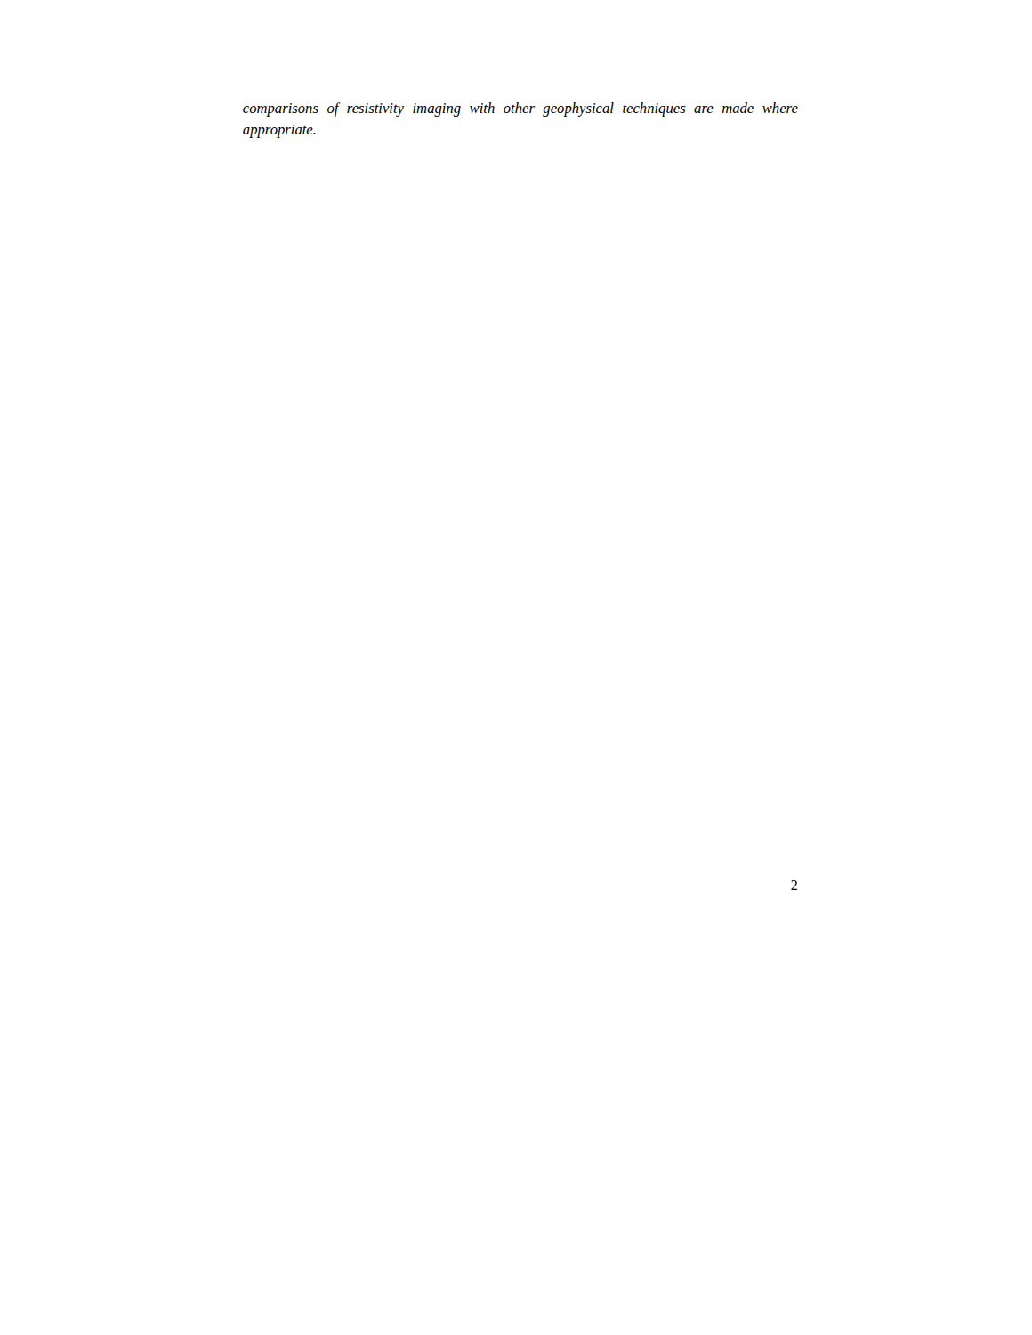comparisons of resistivity imaging with other geophysical techniques are made where appropriate.
2